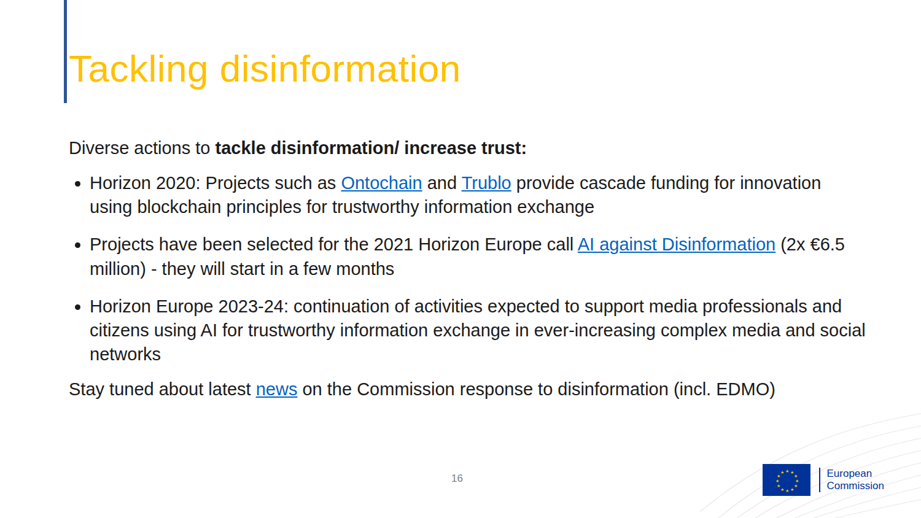Tackling disinformation
Diverse actions to tackle disinformation/ increase trust:
Horizon 2020: Projects such as Ontochain and Trublo provide cascade funding for innovation using blockchain principles for trustworthy information exchange
Projects have been selected for the 2021 Horizon Europe call AI against Disinformation (2x €6.5 million) - they will start in a few months
Horizon Europe 2023-24: continuation of activities expected to support media professionals and citizens using AI for trustworthy information exchange in ever-increasing complex media and social networks
Stay tuned about latest news on the Commission response to disinformation (incl. EDMO)
16
★
★
★
★
★
★
★
★
★
★
★
★
European Commission